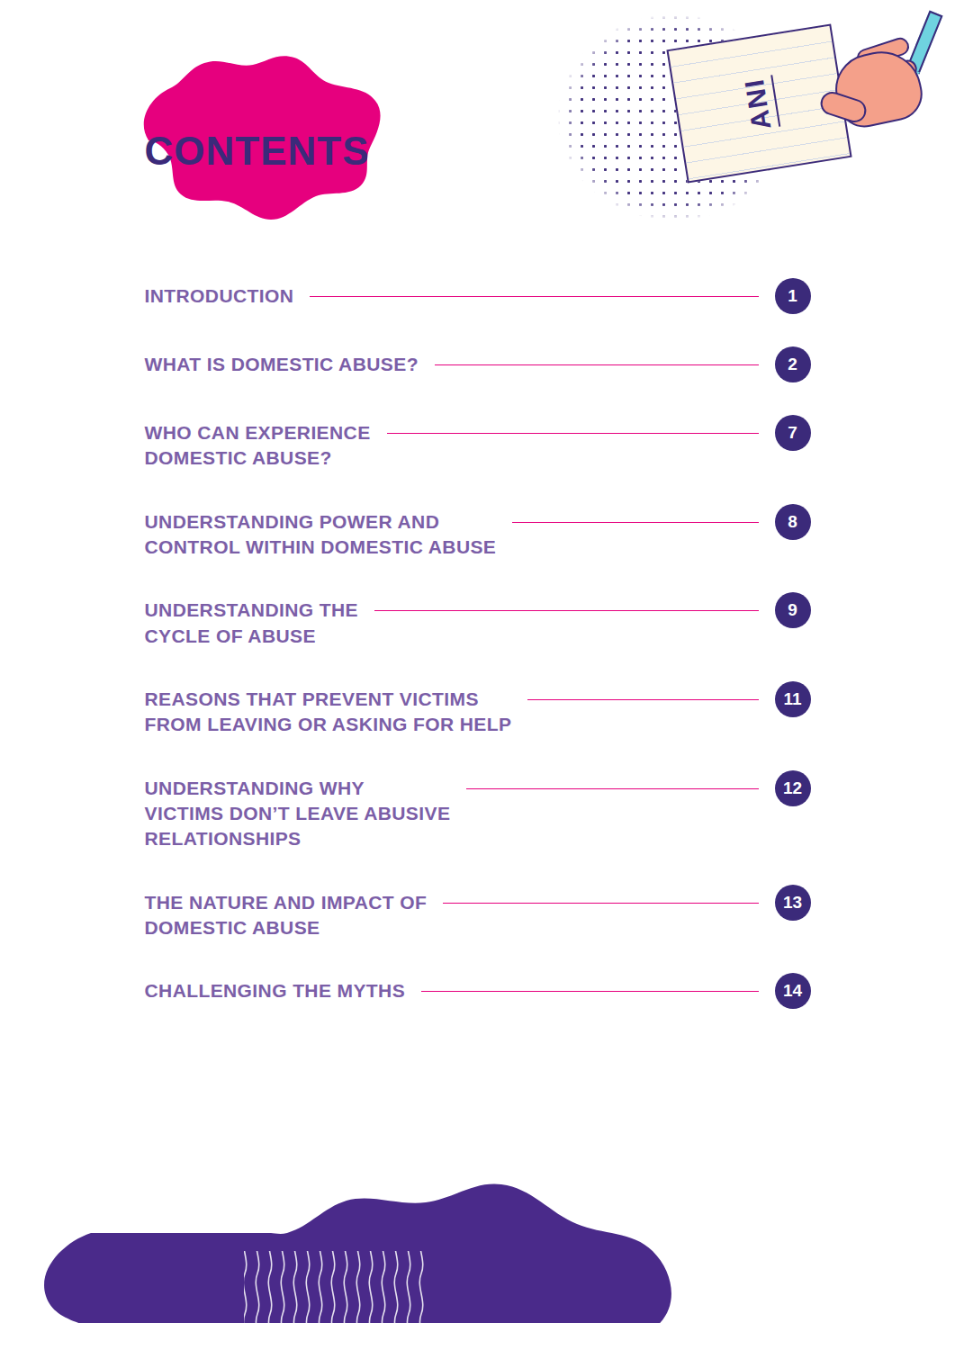ANI
CONTENTS
Introduction
1
What is domestic abuse?
2
Who can experience
domestic abuse?
7
Understanding power and
control within domestic abuse
8
Understanding the
cycle of abuse
9
Reasons that prevent victims
from leaving or asking for help
11
Understanding why
victims don’t leave abusive
relationships
12
The nature and impact of
domestic abuse
13
Challenging the myths
14